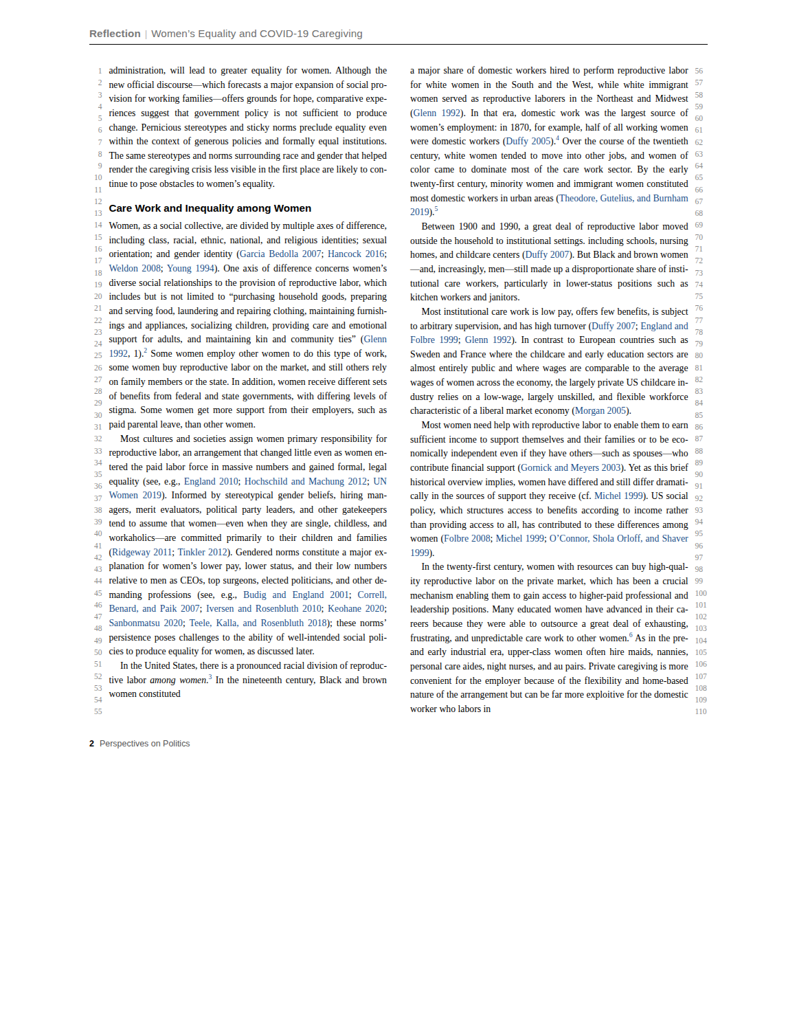Reflection|Women’s Equality and COVID-19 Caregiving
1
2
3
4
5
6
7
8
9
10
11
12
13
14
15
16
17
18
19
20
21
22
23
24
25
26
27
28
29
30
31
32
33
34
35
36
37
38
39
40
41
42
43
44
45
46
47
48
49
50
51
52
53
54
55
administration, will lead to greater equality for women. Although the new official discourse—which forecasts a major expansion of social provision for working families—offers grounds for hope, comparative experiences suggest that government policy is not sufficient to produce change. Pernicious stereotypes and sticky norms preclude equality even within the context of generous policies and formally equal institutions. The same stereotypes and norms surrounding race and gender that helped render the caregiving crisis less visible in the first place are likely to continue to pose obstacles to women’s equality.
Care Work and Inequality among Women
Women, as a social collective, are divided by multiple axes of difference, including class, racial, ethnic, national, and religious identities; sexual orientation; and gender identity (Garcia Bedolla 2007; Hancock 2016; Weldon 2008; Young 1994). One axis of difference concerns women’s diverse social relationships to the provision of reproductive labor, which includes but is not limited to “purchasing household goods, preparing and serving food, laundering and repairing clothing, maintaining furnishings and appliances, socializing children, providing care and emotional support for adults, and maintaining kin and community ties” (Glenn 1992, 1).2 Some women employ other women to do this type of work, some women buy reproductive labor on the market, and still others rely on family members or the state. In addition, women receive different sets of benefits from federal and state governments, with differing levels of stigma. Some women get more support from their employers, such as paid parental leave, than other women.
Most cultures and societies assign women primary responsibility for reproductive labor, an arrangement that changed little even as women entered the paid labor force in massive numbers and gained formal, legal equality (see, e.g., England 2010; Hochschild and Machung 2012; UN Women 2019). Informed by stereotypical gender beliefs, hiring managers, merit evaluators, political party leaders, and other gatekeepers tend to assume that women—even when they are single, childless, and workaholics—are committed primarily to their children and families (Ridgeway 2011; Tinkler 2012). Gendered norms constitute a major explanation for women’s lower pay, lower status, and their low numbers relative to men as CEOs, top surgeons, elected politicians, and other demanding professions (see, e.g., Budig and England 2001; Correll, Benard, and Paik 2007; Iversen and Rosenbluth 2010; Keohane 2020; Sanbonmatsu 2020; Teele, Kalla, and Rosenbluth 2018); these norms’ persistence poses challenges to the ability of well-intended social policies to produce equality for women, as discussed later.
In the United States, there is a pronounced racial division of reproductive labor among women.3 In the nineteenth century, Black and brown women constituted
a major share of domestic workers hired to perform reproductive labor for white women in the South and the West, while white immigrant women served as reproductive laborers in the Northeast and Midwest (Glenn 1992). In that era, domestic work was the largest source of women’s employment: in 1870, for example, half of all working women were domestic workers (Duffy 2005).4 Over the course of the twentieth century, white women tended to move into other jobs, and women of color came to dominate most of the care work sector. By the early twenty-first century, minority women and immigrant women constituted most domestic workers in urban areas (Theodore, Gutelius, and Burnham 2019).5
Between 1900 and 1990, a great deal of reproductive labor moved outside the household to institutional settings. including schools, nursing homes, and childcare centers (Duffy 2007). But Black and brown women—and, increasingly, men—still made up a disproportionate share of institutional care workers, particularly in lower-status positions such as kitchen workers and janitors.
Most institutional care work is low pay, offers few benefits, is subject to arbitrary supervision, and has high turnover (Duffy 2007; England and Folbre 1999; Glenn 1992). In contrast to European countries such as Sweden and France where the childcare and early education sectors are almost entirely public and where wages are comparable to the average wages of women across the economy, the largely private US childcare industry relies on a low-wage, largely unskilled, and flexible workforce characteristic of a liberal market economy (Morgan 2005).
Most women need help with reproductive labor to enable them to earn sufficient income to support themselves and their families or to be economically independent even if they have others—such as spouses—who contribute financial support (Gornick and Meyers 2003). Yet as this brief historical overview implies, women have differed and still differ dramatically in the sources of support they receive (cf. Michel 1999). US social policy, which structures access to benefits according to income rather than providing access to all, has contributed to these differences among women (Folbre 2008; Michel 1999; O’Connor, Shola Orloff, and Shaver 1999).
In the twenty-first century, women with resources can buy high-quality reproductive labor on the private market, which has been a crucial mechanism enabling them to gain access to higher-paid professional and leadership positions. Many educated women have advanced in their careers because they were able to outsource a great deal of exhausting, frustrating, and unpredictable care work to other women.6 As in the pre- and early industrial era, upper-class women often hire maids, nannies, personal care aides, night nurses, and au pairs. Private caregiving is more convenient for the employer because of the flexibility and home-based nature of the arrangement but can be far more exploitive for the domestic worker who labors in
56
57
58
59
60
61
62
63
64
65
66
67
68
69
70
71
72
73
74
75
76
77
78
79
80
81
82
83
84
85
86
87
88
89
90
91
92
93
94
95
96
97
98
99
100
101
102
103
104
105
106
107
108
109
110
2 Perspectives on Politics